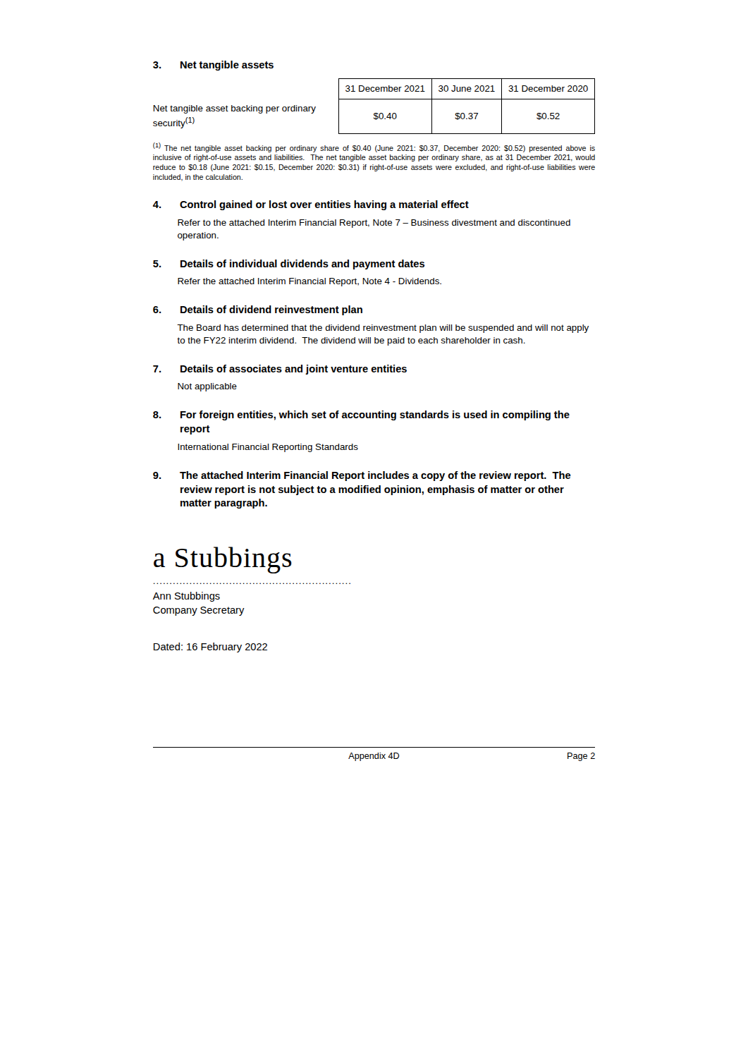3. Net tangible assets
| | 31 December 2021 | 30 June 2021 | 31 December 2020 |
| Net tangible asset backing per ordinary security (1) | $0.40 | $0.37 | $0.52 |
(1) The net tangible asset backing per ordinary share of $0.40 (June 2021: $0.37, December 2020: $0.52) presented above is inclusive of right-of-use assets and liabilities. The net tangible asset backing per ordinary share, as at 31 December 2021, would reduce to $0.18 (June 2021: $0.15, December 2020: $0.31) if right-of-use assets were excluded, and right-of-use liabilities were included, in the calculation.
4. Control gained or lost over entities having a material effect
Refer to the attached Interim Financial Report, Note 7 – Business divestment and discontinued operation.
5. Details of individual dividends and payment dates
Refer the attached Interim Financial Report, Note 4 - Dividends.
6. Details of dividend reinvestment plan
The Board has determined that the dividend reinvestment plan will be suspended and will not apply to the FY22 interim dividend. The dividend will be paid to each shareholder in cash.
7. Details of associates and joint venture entities
Not applicable
8. For foreign entities, which set of accounting standards is used in compiling the report
International Financial Reporting Standards
9. The attached Interim Financial Report includes a copy of the review report. The review report is not subject to a modified opinion, emphasis of matter or other matter paragraph.
a Stubbings
............................................................
Ann Stubbings
Company Secretary
Dated: 16 February 2022
Appendix 4D Page 2